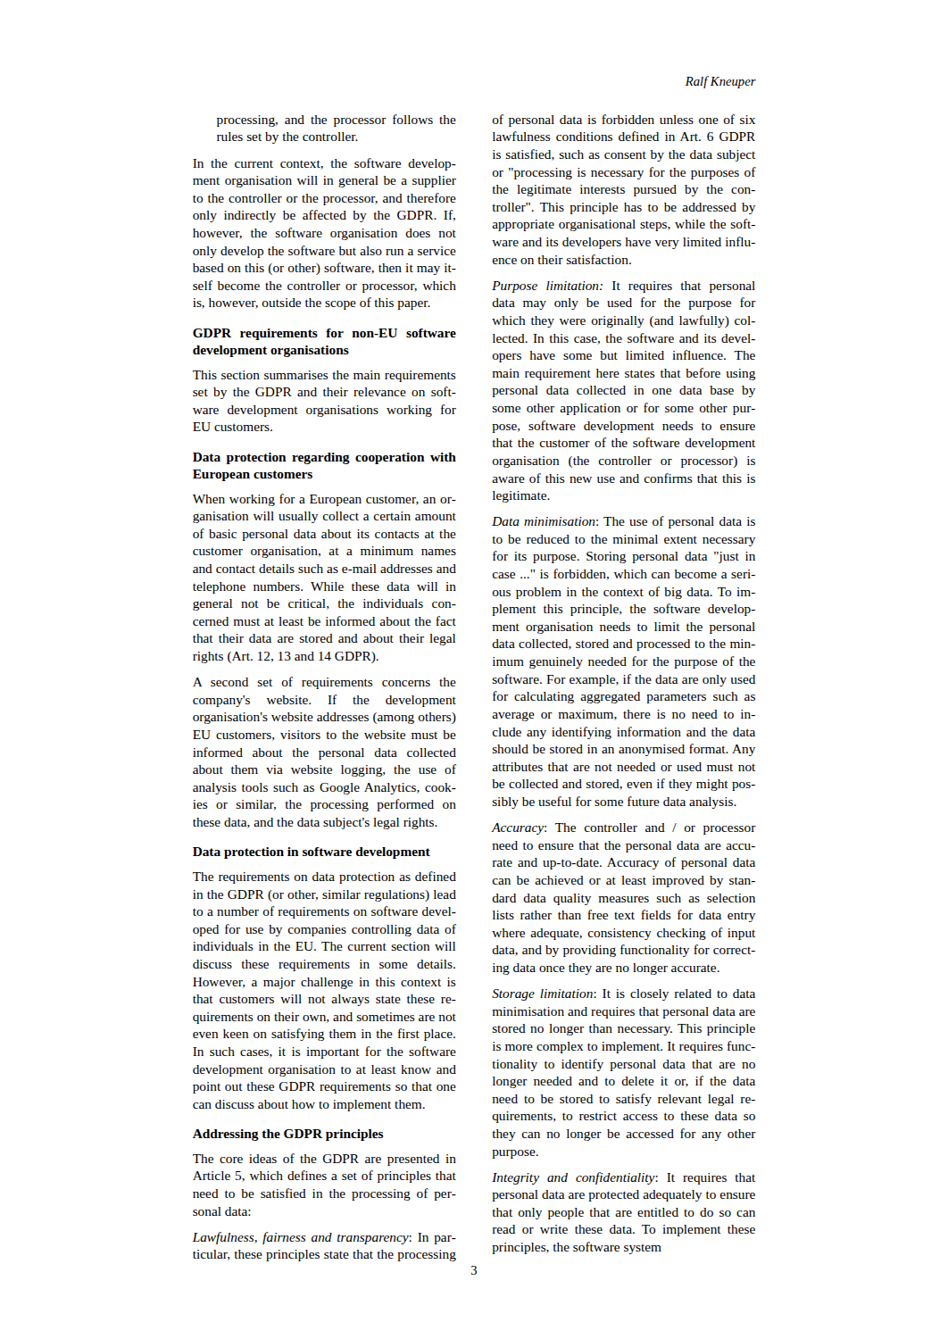Ralf Kneuper
processing, and the processor follows the rules set by the controller.
In the current context, the software development organisation will in general be a supplier to the controller or the processor, and therefore only indirectly be affected by the GDPR. If, however, the software organisation does not only develop the software but also run a service based on this (or other) software, then it may itself become the controller or processor, which is, however, outside the scope of this paper.
GDPR requirements for non-EU softwaredevelopment organisations
This section summarises the main requirements set by the GDPR and their relevance on software development organisations working for EU customers.
Data protection regarding cooperation with European customers
When working for a European customer, an organisation will usually collect a certain amount of basic personal data about its contacts at the customer organisation, at a minimum names and contact details such as e-mail addresses and telephone numbers. While these data will in general not be critical, the individuals concerned must at least be informed about the fact that their data are stored and about their legal rights (Art. 12, 13 and 14 GDPR).
A second set of requirements concerns the company's website. If the development organisation's website addresses (among others) EU customers, visitors to the website must be informed about the personal data collected about them via website logging, the use of analysis tools such as Google Analytics, cookies or similar, the processing performed on these data, and the data subject's legal rights.
Data protection in software development
The requirements on data protection as defined in the GDPR (or other, similar regulations) lead to a number of requirements on software developed for use by companies controlling data of individuals in the EU. The current section will discuss these requirements in some details. However, a major challenge in this context is that customers will not always state these requirements on their own, and sometimes are not even keen on satisfying them in the first place. In such cases, it is important for the software development organisation to at least know and point out these GDPR requirements so that one can discuss about how to implement them.
Addressing the GDPR principles
The core ideas of the GDPR are presented in Article 5, which defines a set of principles that need to be satisfied in the processing of personal data:
Lawfulness, fairness and transparency: In particular, these principles state that the processing of personal data is forbidden unless one of six lawfulness conditions defined in Art. 6 GDPR is satisfied, such as consent by the data subject or "processing is necessary for the purposes of the legitimate interests pursued by the controller". This principle has to be addressed by appropriate organisational steps, while the software and its developers have very limited influence on their satisfaction.
Purpose limitation: It requires that personal data may only be used for the purpose for which they were originally (and lawfully) collected. In this case, the software and its developers have some but limited influence. The main requirement here states that before using personal data collected in one data base by some other application or for some other purpose, software development needs to ensure that the customer of the software development organisation (the controller or processor) is aware of this new use and confirms that this is legitimate.
Data minimisation: The use of personal data is to be reduced to the minimal extent necessary for its purpose. Storing personal data "just in case ..." is forbidden, which can become a serious problem in the context of big data. To implement this principle, the software development organisation needs to limit the personal data collected, stored and processed to the minimum genuinely needed for the purpose of the software. For example, if the data are only used for calculating aggregated parameters such as average or maximum, there is no need to include any identifying information and the data should be stored in an anonymised format. Any attributes that are not needed or used must not be collected and stored, even if they might possibly be useful for some future data analysis.
Accuracy: The controller and / or processor need to ensure that the personal data are accurate and up-to-date. Accuracy of personal data can be achieved or at least improved by standard data quality measures such as selection lists rather than free text fields for data entry where adequate, consistency checking of input data, and by providing functionality for correcting data once they are no longer accurate.
Storage limitation: It is closely related to data minimisation and requires that personal data are stored no longer than necessary. This principle is more complex to implement. It requires functionality to identify personal data that are no longer needed and to delete it or, if the data need to be stored to satisfy relevant legal requirements, to restrict access to these data so they can no longer be accessed for any other purpose.
Integrity and confidentiality: It requires that personal data are protected adequately to ensure that only people that are entitled to do so can read or write these data. To implement these principles, the software system
3